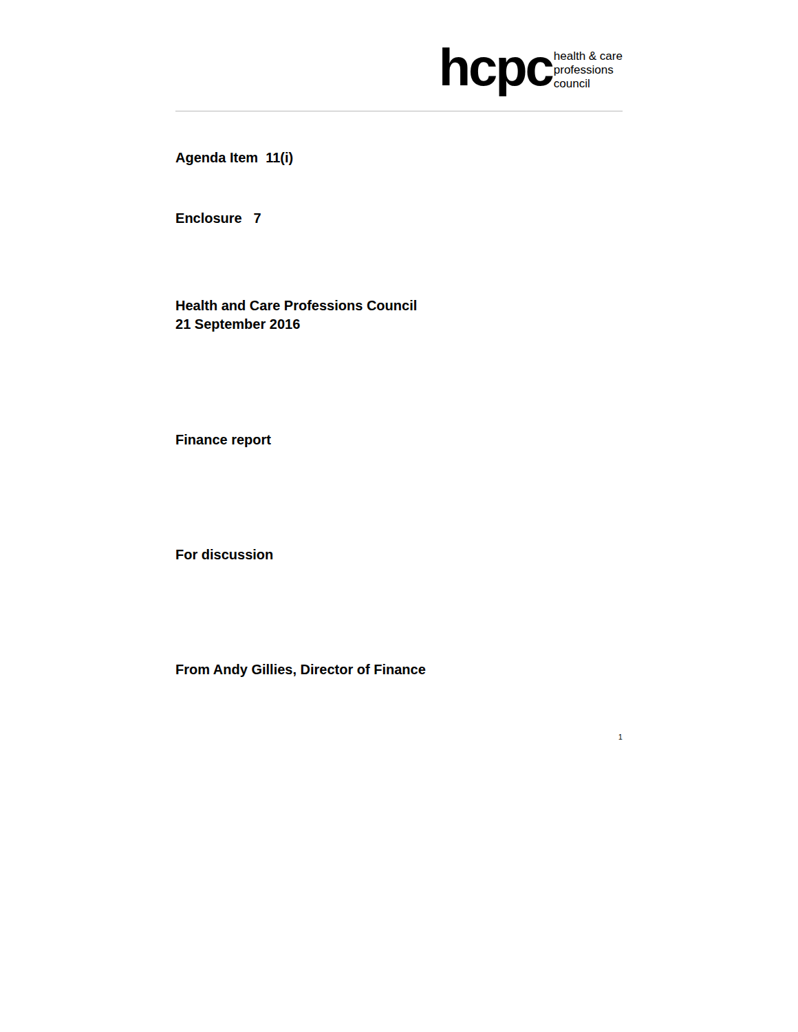hcpc health & care
professions
council
Agenda Item 11(i)
Enclosure 7
Health and Care Professions Council
21 September 2016
Finance report
For discussion
From Andy Gillies, Director of Finance
1